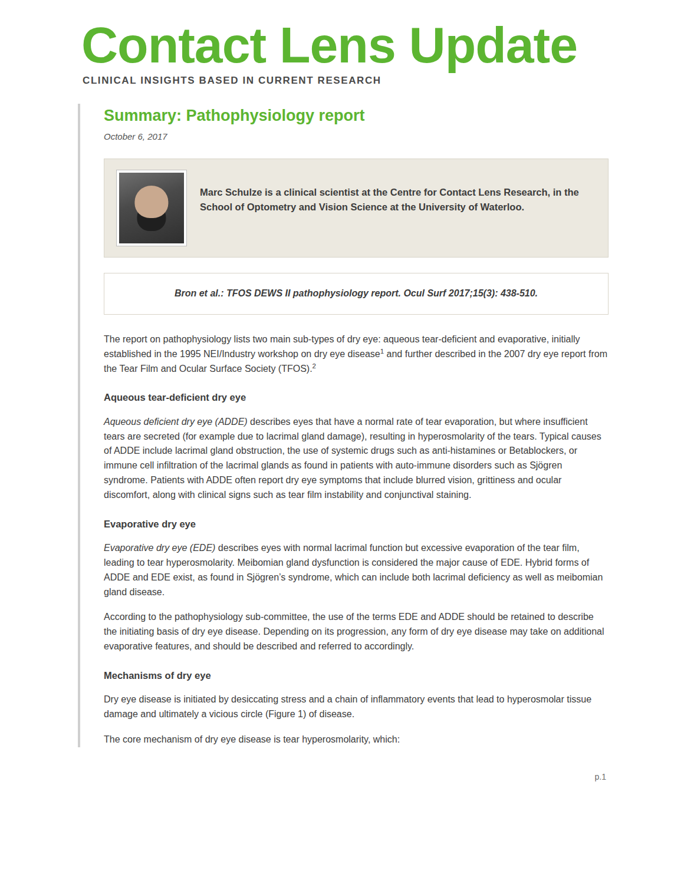Contact Lens Update
Clinical insights based in current research
Summary: Pathophysiology report
October 6, 2017
Marc Schulze is a clinical scientist at the Centre for Contact Lens Research, in the School of Optometry and Vision Science at the University of Waterloo.
Bron et al.: TFOS DEWS II pathophysiology report. Ocul Surf 2017;15(3): 438-510.
The report on pathophysiology lists two main sub-types of dry eye: aqueous tear-deficient and evaporative, initially established in the 1995 NEI/Industry workshop on dry eye disease1 and further described in the 2007 dry eye report from the Tear Film and Ocular Surface Society (TFOS).2
Aqueous tear-deficient dry eye
Aqueous deficient dry eye (ADDE) describes eyes that have a normal rate of tear evaporation, but where insufficient tears are secreted (for example due to lacrimal gland damage), resulting in hyperosmolarity of the tears. Typical causes of ADDE include lacrimal gland obstruction, the use of systemic drugs such as anti-histamines or Betablockers, or immune cell infiltration of the lacrimal glands as found in patients with auto-immune disorders such as Sjögren syndrome. Patients with ADDE often report dry eye symptoms that include blurred vision, grittiness and ocular discomfort, along with clinical signs such as tear film instability and conjunctival staining.
Evaporative dry eye
Evaporative dry eye (EDE) describes eyes with normal lacrimal function but excessive evaporation of the tear film, leading to tear hyperosmolarity. Meibomian gland dysfunction is considered the major cause of EDE. Hybrid forms of ADDE and EDE exist, as found in Sjögren’s syndrome, which can include both lacrimal deficiency as well as meibomian gland disease.
According to the pathophysiology sub-committee, the use of the terms EDE and ADDE should be retained to describe the initiating basis of dry eye disease. Depending on its progression, any form of dry eye disease may take on additional evaporative features, and should be described and referred to accordingly.
Mechanisms of dry eye
Dry eye disease is initiated by desiccating stress and a chain of inflammatory events that lead to hyperosmolar tissue damage and ultimately a vicious circle (Figure 1) of disease.
The core mechanism of dry eye disease is tear hyperosmolarity, which:
p.1